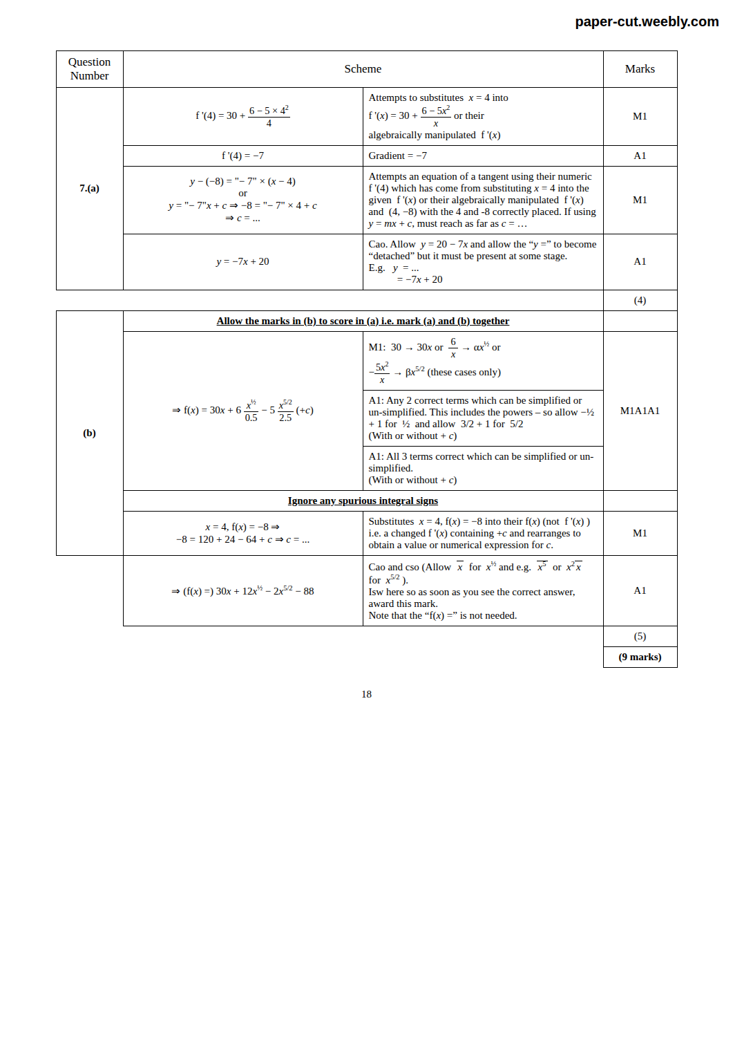paper-cut.weebly.com
| Question Number | Scheme | Marks |
| --- | --- | --- |
| 7.(a) | f '(4) = 30 + 6 − 5 × 4 2 4 | Attempts to substitutes x = 4 into f '( x ) = 30 + 6 − 5 x 2 x or their algebraically manipulated f '( x ) | M1 |
| f '(4) = −7 | Gradient = −7 | A1 |
| y − (−8) = "− 7" × ( x − 4) or y = "− 7" x + c ⇒ −8 = "− 7" × 4 + c ⇒ c = ... | Attempts an equation of a tangent using their numeric f '(4) which has come from substituting x = 4 into the given f '( x ) or their algebraically manipulated f '( x ) and (4, −8) with the 4 and -8 correctly placed. If using y = mx + c , must reach as far as c = … | M1 |
| y = −7 x + 20 | Cao. Allow y = 20 − 7 x and allow the “ y =” to become “detached” but it must be present at some stage. E.g. y = ... = −7 x + 20 | A1 |
| | | (4) |
| (b) | Allow the marks in (b) to score in (a) i.e. mark (a) and (b) together | |
| ⇒ f( x ) = 30 x + 6 x ½ 0.5 − 5 x 5/2 2.5 (+ c ) | M1: 30 → 30 x or 6 x → α x ½ or − 5 x 2 x → β x 5/2 (these cases only) | M1A1A1 |
| A1: Any 2 correct terms which can be simplified or un-simplified. This includes the powers – so allow −½ + 1 for ½ and allow 3/2 + 1 for 5/2 (With or without + c ) |
| A1: All 3 terms correct which can be simplified or un-simplified. (With or without + c ) |
| Ignore any spurious integral signs | |
| x = 4, f( x ) = −8 ⇒ −8 = 120 + 24 − 64 + c ⇒ c = ... | Substitutes x = 4, f( x ) = −8 into their f( x ) (not f '( x ) ) i.e. a changed f '( x ) containing + c and rearranges to obtain a value or numerical expression for c . | M1 |
| | ⇒ (f( x ) =) 30 x + 12 x ½ − 2 x 5/2 − 88 | Cao and cso (Allow x for x ½ and e.g. x 5 or x 2 x for x 5/2 ). Isw here so as soon as you see the correct answer, award this mark. Note that the “f( x ) =” is not needed. | A1 |
| | | (5) |
| | | (9 marks) |
18